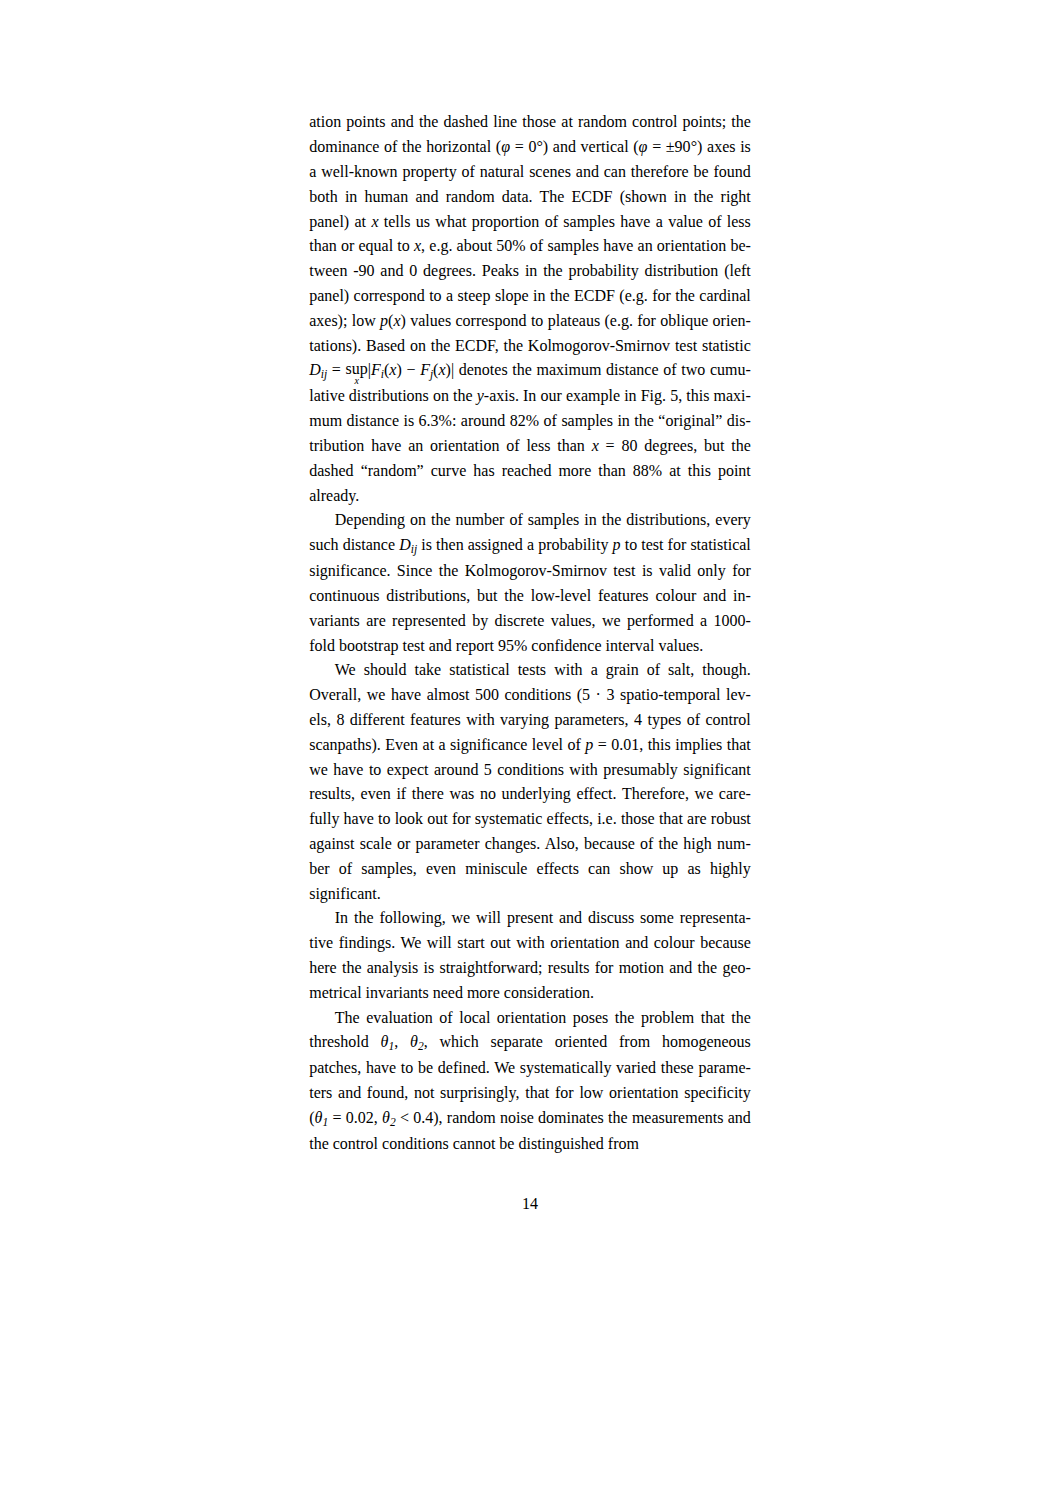ation points and the dashed line those at random control points; the dominance of the horizontal (φ = 0°) and vertical (φ = ±90°) axes is a well-known property of natural scenes and can therefore be found both in human and random data. The ECDF (shown in the right panel) at x tells us what proportion of samples have a value of less than or equal to x, e.g. about 50% of samples have an orientation between -90 and 0 degrees. Peaks in the probability distribution (left panel) correspond to a steep slope in the ECDF (e.g. for the cardinal axes); low p(x) values correspond to plateaus (e.g. for oblique orientations). Based on the ECDF, the Kolmogorov-Smirnov test statistic Dij = sup x|Fi(x) − Fj(x)| denotes the maximum distance of two cumulative distributions on the y-axis. In our example in Fig. 5, this maximum distance is 6.3%: around 82% of samples in the “original” distribution have an orientation of less than x = 80 degrees, but the dashed “random” curve has reached more than 88% at this point already.
Depending on the number of samples in the distributions, every such distance Dij is then assigned a probability p to test for statistical significance. Since the Kolmogorov-Smirnov test is valid only for continuous distributions, but the low-level features colour and invariants are represented by discrete values, we performed a 1000-fold bootstrap test and report 95% confidence interval values.
We should take statistical tests with a grain of salt, though. Overall, we have almost 500 conditions (5 · 3 spatio-temporal levels, 8 different features with varying parameters, 4 types of control scanpaths). Even at a significance level of p = 0.01, this implies that we have to expect around 5 conditions with presumably significant results, even if there was no underlying effect. Therefore, we carefully have to look out for systematic effects, i.e. those that are robust against scale or parameter changes. Also, because of the high number of samples, even miniscule effects can show up as highly significant.
In the following, we will present and discuss some representative findings. We will start out with orientation and colour because here the analysis is straightforward; results for motion and the geometrical invariants need more consideration.
The evaluation of local orientation poses the problem that the threshold θ1, θ2, which separate oriented from homogeneous patches, have to be defined. We systematically varied these parameters and found, not surprisingly, that for low orientation specificity (θ1 = 0.02, θ2 < 0.4), random noise dominates the measurements and the control conditions cannot be distinguished from
14